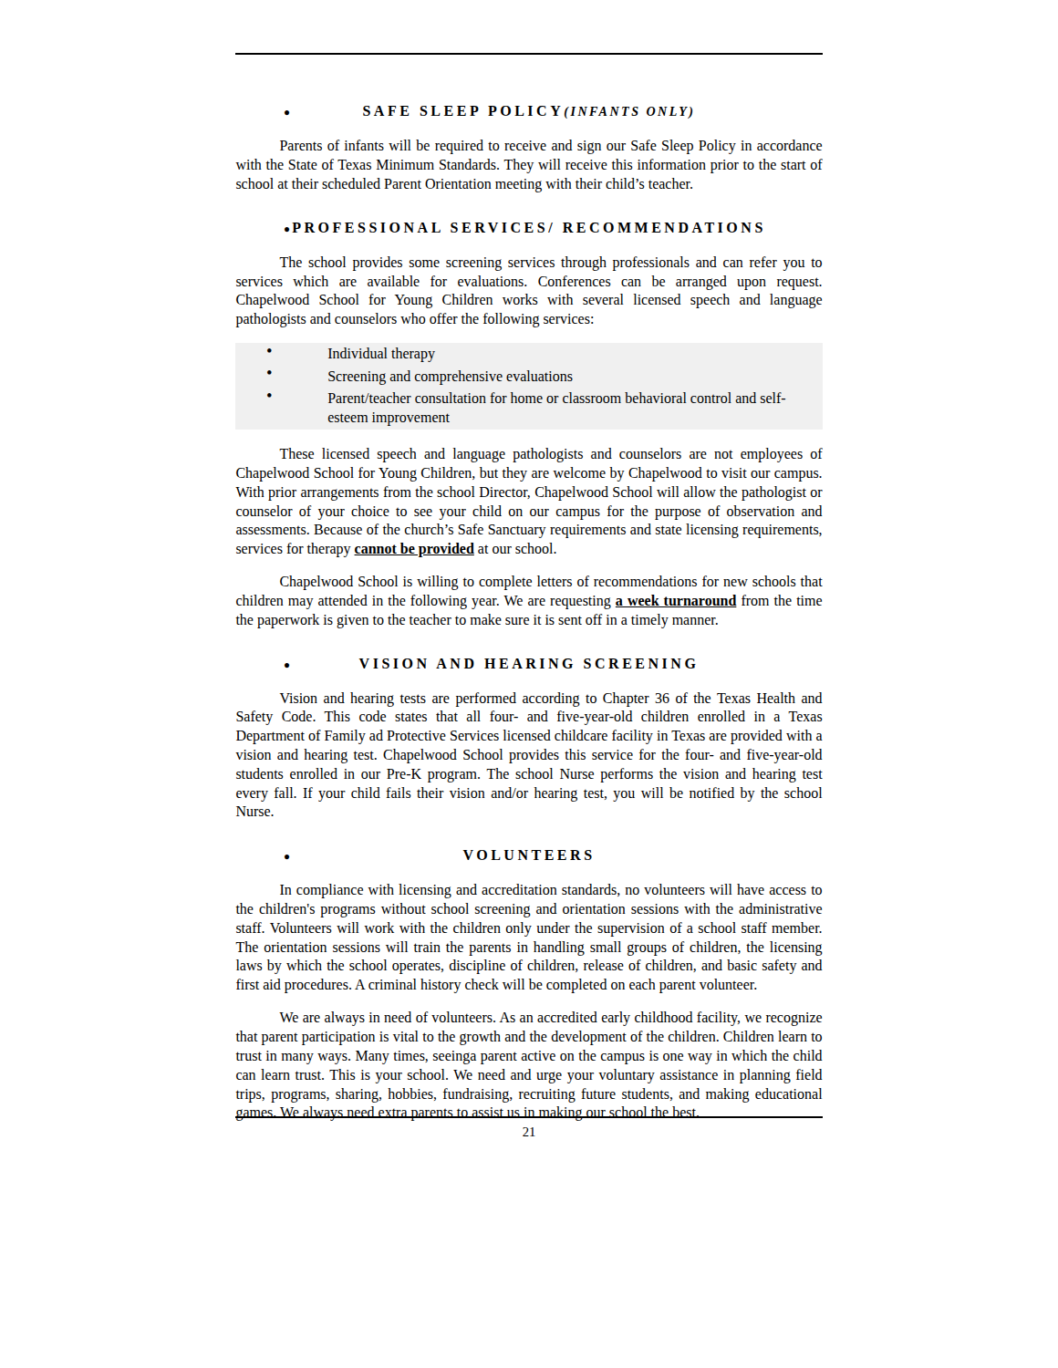•SAFE SLEEP POLICY(INFANTS ONLY)
Parents of infants will be required to receive and sign our Safe Sleep Policy in accordance with the State of Texas Minimum Standards. They will receive this information prior to the start of school at their scheduled Parent Orientation meeting with their child’s teacher.
•PROFESSIONAL SERVICES/ RECOMMENDATIONS
The school provides some screening services through professionals and can refer you to services which are available for evaluations. Conferences can be arranged upon request. Chapelwood School for Young Children works with several licensed speech and language pathologists and counselors who offer the following services:
Individual therapy
Screening and comprehensive evaluations
Parent/teacher consultation for home or classroom behavioral control and self-esteem improvement
These licensed speech and language pathologists and counselors are not employees of Chapelwood School for Young Children, but they are welcome by Chapelwood to visit our campus. With prior arrangements from the school Director, Chapelwood School will allow the pathologist or counselor of your choice to see your child on our campus for the purpose of observation and assessments. Because of the church’s Safe Sanctuary requirements and state licensing requirements, services for therapy cannot be provided at our school.
Chapelwood School is willing to complete letters of recommendations for new schools that children may attended in the following year. We are requesting a week turnaround from the time the paperwork is given to the teacher to make sure it is sent off in a timely manner.
•VISION AND HEARING SCREENING
Vision and hearing tests are performed according to Chapter 36 of the Texas Health and Safety Code. This code states that all four- and five-year-old children enrolled in a Texas Department of Family ad Protective Services licensed childcare facility in Texas are provided with a vision and hearing test. Chapelwood School provides this service for the four- and five-year-old students enrolled in our Pre-K program. The school Nurse performs the vision and hearing test every fall. If your child fails their vision and/or hearing test, you will be notified by the school Nurse.
•VOLUNTEERS
In compliance with licensing and accreditation standards, no volunteers will have access to the children's programs without school screening and orientation sessions with the administrative staff. Volunteers will work with the children only under the supervision of a school staff member. The orientation sessions will train the parents in handling small groups of children, the licensing laws by which the school operates, discipline of children, release of children, and basic safety and first aid procedures. A criminal history check will be completed on each parent volunteer.
We are always in need of volunteers. As an accredited early childhood facility, we recognize that parent participation is vital to the growth and the development of the children. Children learn to trust in many ways. Many times, seeinga parent active on the campus is one way in which the child can learn trust. This is your school. We need and urge your voluntary assistance in planning field trips, programs, sharing, hobbies, fundraising, recruiting future students, and making educational games. We always need extra parents to assist us in making our school the best.
21